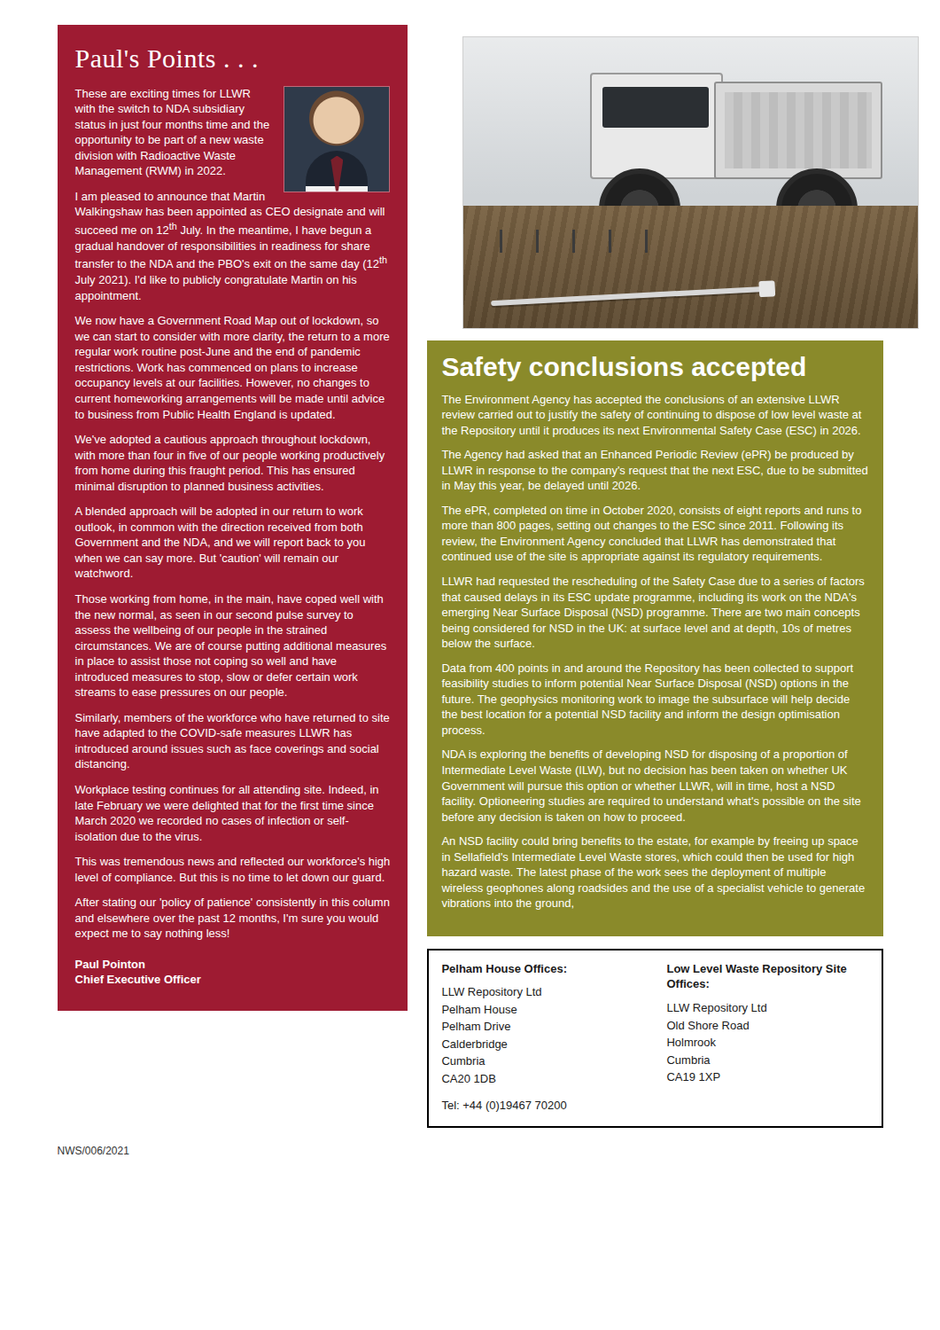Paul's Points . . .
These are exciting times for LLWR with the switch to NDA subsidiary status in just four months time and the opportunity to be part of a new waste division with Radioactive Waste Management (RWM) in 2022.
I am pleased to announce that Martin Walkingshaw has been appointed as CEO designate and will succeed me on 12th July. In the meantime, I have begun a gradual handover of responsibilities in readiness for share transfer to the NDA and the PBO's exit on the same day (12th July 2021). I'd like to publicly congratulate Martin on his appointment.
We now have a Government Road Map out of lockdown, so we can start to consider with more clarity, the return to a more regular work routine post-June and the end of pandemic restrictions. Work has commenced on plans to increase occupancy levels at our facilities. However, no changes to current homeworking arrangements will be made until advice to business from Public Health England is updated.
We've adopted a cautious approach throughout lockdown, with more than four in five of our people working productively from home during this fraught period. This has ensured minimal disruption to planned business activities.
A blended approach will be adopted in our return to work outlook, in common with the direction received from both Government and the NDA, and we will report back to you when we can say more. But 'caution' will remain our watchword.
Those working from home, in the main, have coped well with the new normal, as seen in our second pulse survey to assess the wellbeing of our people in the strained circumstances. We are of course putting additional measures in place to assist those not coping so well and have introduced measures to stop, slow or defer certain work streams to ease pressures on our people.
Similarly, members of the workforce who have returned to site have adapted to the COVID-safe measures LLWR has introduced around issues such as face coverings and social distancing.
Workplace testing continues for all attending site. Indeed, in late February we were delighted that for the first time since March 2020 we recorded no cases of infection or self-isolation due to the virus.
This was tremendous news and reflected our workforce's high level of compliance. But this is no time to let down our guard.
After stating our 'policy of patience' consistently in this column and elsewhere over the past 12 months, I'm sure you would expect me to say nothing less!
Paul Pointon
Chief Executive Officer
Safety conclusions accepted
The Environment Agency has accepted the conclusions of an extensive LLWR review carried out to justify the safety of continuing to dispose of low level waste at the Repository until it produces its next Environmental Safety Case (ESC) in 2026.
The Agency had asked that an Enhanced Periodic Review (ePR) be produced by LLWR in response to the company's request that the next ESC, due to be submitted in May this year, be delayed until 2026.
The ePR, completed on time in October 2020, consists of eight reports and runs to more than 800 pages, setting out changes to the ESC since 2011. Following its review, the Environment Agency concluded that LLWR has demonstrated that continued use of the site is appropriate against its regulatory requirements.
LLWR had requested the rescheduling of the Safety Case due to a series of factors that caused delays in its ESC update programme, including its work on the NDA's emerging Near Surface Disposal (NSD) programme. There are two main concepts being considered for NSD in the UK: at surface level and at depth, 10s of metres below the surface.
Data from 400 points in and around the Repository has been collected to support feasibility studies to inform potential Near Surface Disposal (NSD) options in the future. The geophysics monitoring work to image the subsurface will help decide the best location for a potential NSD facility and inform the design optimisation process.
NDA is exploring the benefits of developing NSD for disposing of a proportion of Intermediate Level Waste (ILW), but no decision has been taken on whether UK Government will pursue this option or whether LLWR, will in time, host a NSD facility. Optioneering studies are required to understand what's possible on the site before any decision is taken on how to proceed.
An NSD facility could bring benefits to the estate, for example by freeing up space in Sellafield's Intermediate Level Waste stores, which could then be used for high hazard waste. The latest phase of the work sees the deployment of multiple wireless geophones along roadsides and the use of a specialist vehicle to generate vibrations into the ground,
Pelham House Offices:
LLW Repository Ltd
Pelham House
Pelham Drive
Calderbridge
Cumbria
CA20 1DB
Tel: +44 (0)19467 70200
Low Level Waste Repository Site Offices:
LLW Repository Ltd
Old Shore Road
Holmrook
Cumbria
CA19 1XP
NWS/006/2021